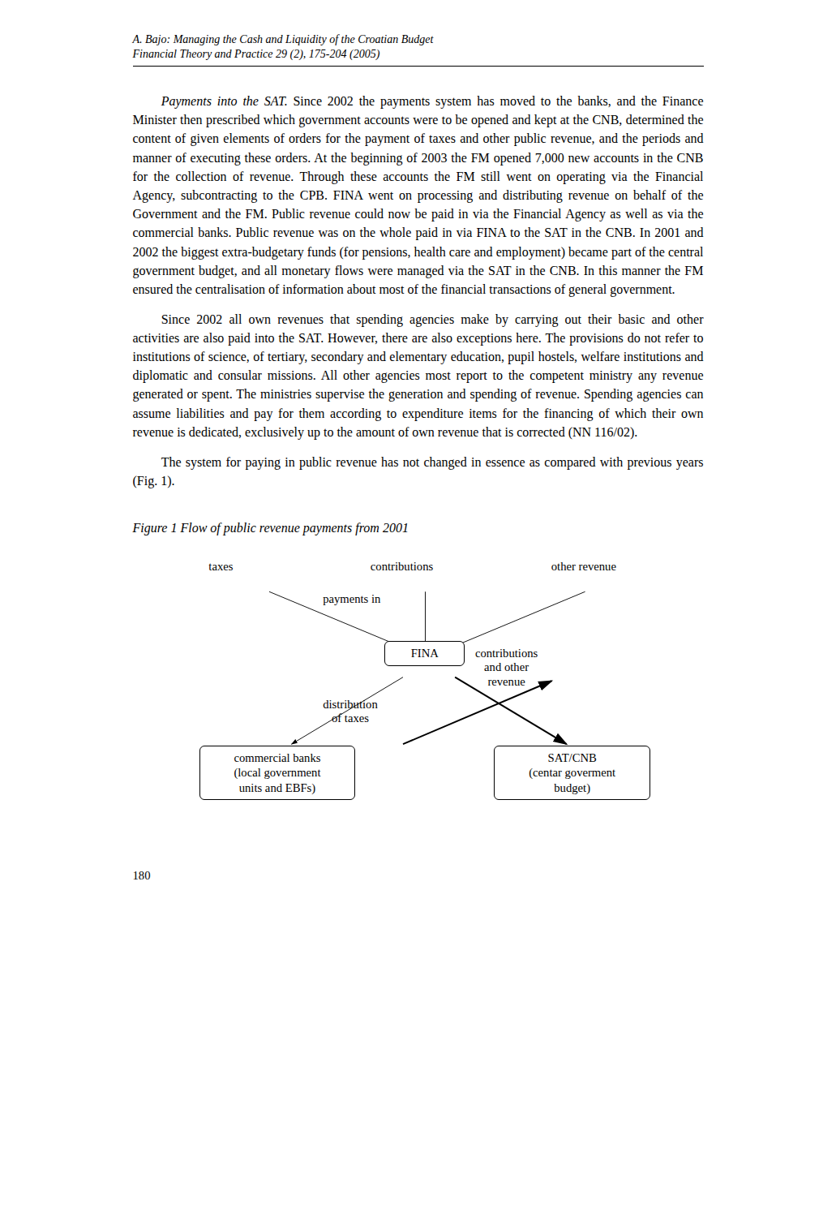A. Bajo: Managing the Cash and Liquidity of the Croatian Budget
Financial Theory and Practice 29 (2), 175-204 (2005)
Payments into the SAT. Since 2002 the payments system has moved to the banks, and the Finance Minister then prescribed which government accounts were to be opened and kept at the CNB, determined the content of given elements of orders for the payment of taxes and other public revenue, and the periods and manner of executing these orders. At the beginning of 2003 the FM opened 7,000 new accounts in the CNB for the collection of revenue. Through these accounts the FM still went on operating via the Financial Agency, subcontracting to the CPB. FINA went on processing and distributing revenue on behalf of the Government and the FM. Public revenue could now be paid in via the Financial Agency as well as via the commercial banks. Public revenue was on the whole paid in via FINA to the SAT in the CNB. In 2001 and 2002 the biggest extra-budgetary funds (for pensions, health care and employment) became part of the central government budget, and all monetary flows were managed via the SAT in the CNB. In this manner the FM ensured the centralisation of information about most of the financial transactions of general government.
Since 2002 all own revenues that spending agencies make by carrying out their basic and other activities are also paid into the SAT. However, there are also exceptions here. The provisions do not refer to institutions of science, of tertiary, secondary and elementary education, pupil hostels, welfare institutions and diplomatic and consular missions. All other agencies most report to the competent ministry any revenue generated or spent. The ministries supervise the generation and spending of revenue. Spending agencies can assume liabilities and pay for them according to expenditure items for the financing of which their own revenue is dedicated, exclusively up to the amount of own revenue that is corrected (NN 116/02).
The system for paying in public revenue has not changed in essence as compared with previous years (Fig. 1).
Figure 1 Flow of public revenue payments from 2001
taxes contributions other revenue payments in
FINA
contributions
and other
revenue distribution
of taxes
commercial banks
(local government
units and EBFs)
SAT/CNB
(centar goverment
budget)
180